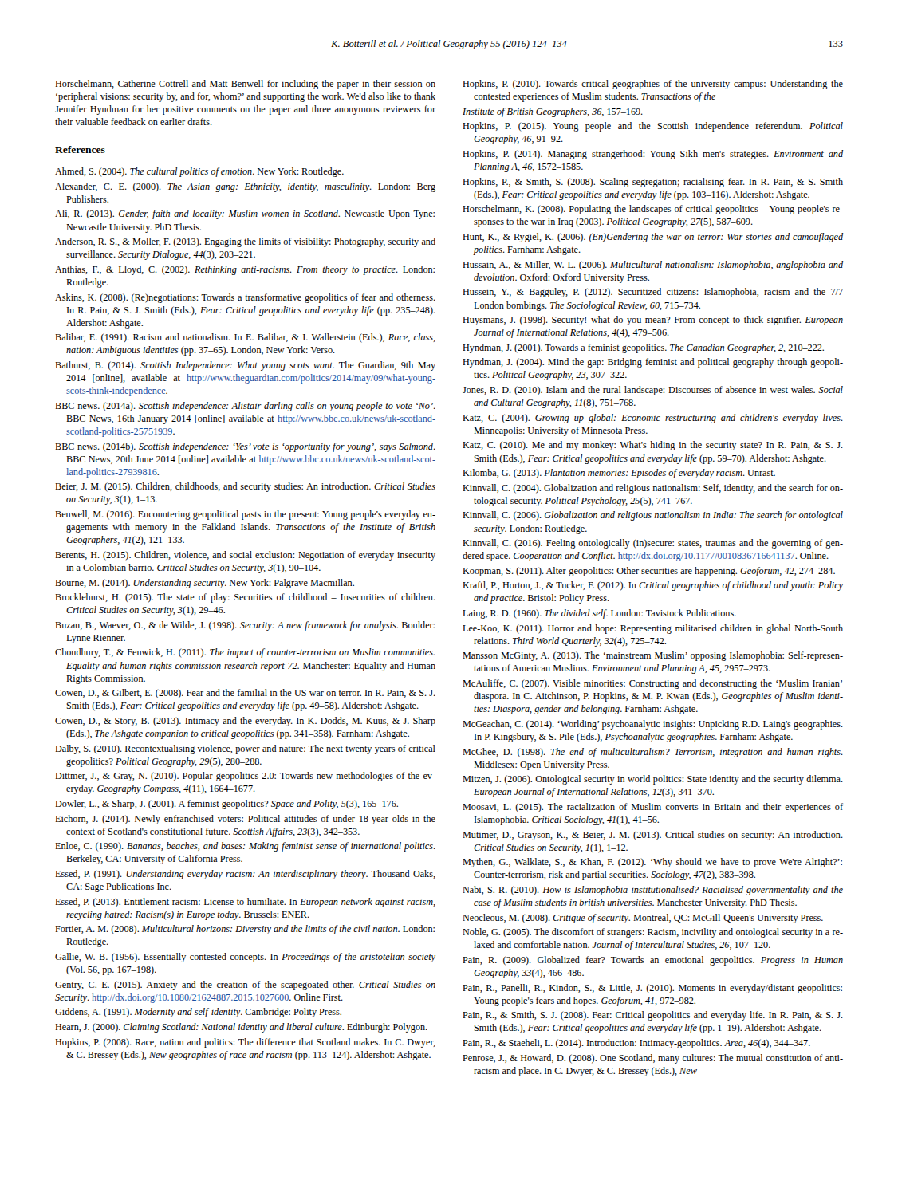K. Botterill et al. / Political Geography 55 (2016) 124–134
133
Horschelmann, Catherine Cottrell and Matt Benwell for including the paper in their session on ‘peripheral visions: security by, and for, whom?’ and supporting the work. We'd also like to thank Jennifer Hyndman for her positive comments on the paper and three anonymous reviewers for their valuable feedback on earlier drafts.
References
Ahmed, S. (2004). The cultural politics of emotion. New York: Routledge.
Alexander, C. E. (2000). The Asian gang: Ethnicity, identity, masculinity. London: Berg Publishers.
Ali, R. (2013). Gender, faith and locality: Muslim women in Scotland. Newcastle Upon Tyne: Newcastle University. PhD Thesis.
Anderson, R. S., & Moller, F. (2013). Engaging the limits of visibility: Photography, security and surveillance. Security Dialogue, 44(3), 203–221.
Anthias, F., & Lloyd, C. (2002). Rethinking anti-racisms. From theory to practice. London: Routledge.
Askins, K. (2008). (Re)negotiations: Towards a transformative geopolitics of fear and otherness. In R. Pain, & S. J. Smith (Eds.), Fear: Critical geopolitics and everyday life (pp. 235–248). Aldershot: Ashgate.
Balibar, E. (1991). Racism and nationalism. In E. Balibar, & I. Wallerstein (Eds.), Race, class, nation: Ambiguous identities (pp. 37–65). London, New York: Verso.
Bathurst, B. (2014). Scottish Independence: What young scots want. The Guardian, 9th May 2014 [online], available at http://www.theguardian.com/politics/2014/may/09/what-young-scots-think-independence.
BBC news. (2014a). Scottish independence: Alistair darling calls on young people to vote ‘No’. BBC News, 16th January 2014 [online] available at http://www.bbc.co.uk/news/uk-scotland-scotland-politics-25751939.
BBC news. (2014b). Scottish independence: ‘Yes’ vote is ‘opportunity for young’, says Salmond. BBC News, 20th June 2014 [online] available at http://www.bbc.co.uk/news/uk-scotland-scotland-politics-27939816.
Beier, J. M. (2015). Children, childhoods, and security studies: An introduction. Critical Studies on Security, 3(1), 1–13.
Benwell, M. (2016). Encountering geopolitical pasts in the present: Young people's everyday engagements with memory in the Falkland Islands. Transactions of the Institute of British Geographers, 41(2), 121–133.
Berents, H. (2015). Children, violence, and social exclusion: Negotiation of everyday insecurity in a Colombian barrio. Critical Studies on Security, 3(1), 90–104.
Bourne, M. (2014). Understanding security. New York: Palgrave Macmillan.
Brocklehurst, H. (2015). The state of play: Securities of childhood – Insecurities of children. Critical Studies on Security, 3(1), 29–46.
Buzan, B., Waever, O., & de Wilde, J. (1998). Security: A new framework for analysis. Boulder: Lynne Rienner.
Choudhury, T., & Fenwick, H. (2011). The impact of counter-terrorism on Muslim communities. Equality and human rights commission research report 72. Manchester: Equality and Human Rights Commission.
Cowen, D., & Gilbert, E. (2008). Fear and the familial in the US war on terror. In R. Pain, & S. J. Smith (Eds.), Fear: Critical geopolitics and everyday life (pp. 49–58). Aldershot: Ashgate.
Cowen, D., & Story, B. (2013). Intimacy and the everyday. In K. Dodds, M. Kuus, & J. Sharp (Eds.), The Ashgate companion to critical geopolitics (pp. 341–358). Farnham: Ashgate.
Dalby, S. (2010). Recontextualising violence, power and nature: The next twenty years of critical geopolitics? Political Geography, 29(5), 280–288.
Dittmer, J., & Gray, N. (2010). Popular geopolitics 2.0: Towards new methodologies of the everyday. Geography Compass, 4(11), 1664–1677.
Dowler, L., & Sharp, J. (2001). A feminist geopolitics? Space and Polity, 5(3), 165–176.
Eichorn, J. (2014). Newly enfranchised voters: Political attitudes of under 18-year olds in the context of Scotland's constitutional future. Scottish Affairs, 23(3), 342–353.
Enloe, C. (1990). Bananas, beaches, and bases: Making feminist sense of international politics. Berkeley, CA: University of California Press.
Essed, P. (1991). Understanding everyday racism: An interdisciplinary theory. Thousand Oaks, CA: Sage Publications Inc.
Essed, P. (2013). Entitlement racism: License to humiliate. In European network against racism, recycling hatred: Racism(s) in Europe today. Brussels: ENER.
Fortier, A. M. (2008). Multicultural horizons: Diversity and the limits of the civil nation. London: Routledge.
Gallie, W. B. (1956). Essentially contested concepts. In Proceedings of the aristotelian society (Vol. 56, pp. 167–198).
Gentry, C. E. (2015). Anxiety and the creation of the scapegoated other. Critical Studies on Security. http://dx.doi.org/10.1080/21624887.2015.1027600. Online First.
Giddens, A. (1991). Modernity and self-identity. Cambridge: Polity Press.
Hearn, J. (2000). Claiming Scotland: National identity and liberal culture. Edinburgh: Polygon.
Hopkins, P. (2008). Race, nation and politics: The difference that Scotland makes. In C. Dwyer, & C. Bressey (Eds.), New geographies of race and racism (pp. 113–124). Aldershot: Ashgate.
Hopkins, P. (2010). Towards critical geographies of the university campus: Understanding the contested experiences of Muslim students. Transactions of the
Institute of British Geographers, 36, 157–169.
Hopkins, P. (2015). Young people and the Scottish independence referendum. Political Geography, 46, 91–92.
Hopkins, P. (2014). Managing strangerhood: Young Sikh men's strategies. Environment and Planning A, 46, 1572–1585.
Hopkins, P., & Smith, S. (2008). Scaling segregation; racialising fear. In R. Pain, & S. Smith (Eds.), Fear: Critical geopolitics and everyday life (pp. 103–116). Aldershot: Ashgate.
Horschelmann, K. (2008). Populating the landscapes of critical geopolitics – Young people's responses to the war in Iraq (2003). Political Geography, 27(5), 587–609.
Hunt, K., & Rygiel, K. (2006). (En)Gendering the war on terror: War stories and camouflaged politics. Farnham: Ashgate.
Hussain, A., & Miller, W. L. (2006). Multicultural nationalism: Islamophobia, anglophobia and devolution. Oxford: Oxford University Press.
Hussein, Y., & Bagguley, P. (2012). Securitized citizens: Islamophobia, racism and the 7/7 London bombings. The Sociological Review, 60, 715–734.
Huysmans, J. (1998). Security! what do you mean? From concept to thick signifier. European Journal of International Relations, 4(4), 479–506.
Hyndman, J. (2001). Towards a feminist geopolitics. The Canadian Geographer, 2, 210–222.
Hyndman, J. (2004). Mind the gap: Bridging feminist and political geography through geopolitics. Political Geography, 23, 307–322.
Jones, R. D. (2010). Islam and the rural landscape: Discourses of absence in west wales. Social and Cultural Geography, 11(8), 751–768.
Katz, C. (2004). Growing up global: Economic restructuring and children's everyday lives. Minneapolis: University of Minnesota Press.
Katz, C. (2010). Me and my monkey: What's hiding in the security state? In R. Pain, & S. J. Smith (Eds.), Fear: Critical geopolitics and everyday life (pp. 59–70). Aldershot: Ashgate.
Kilomba, G. (2013). Plantation memories: Episodes of everyday racism. Unrast.
Kinnvall, C. (2004). Globalization and religious nationalism: Self, identity, and the search for ontological security. Political Psychology, 25(5), 741–767.
Kinnvall, C. (2006). Globalization and religious nationalism in India: The search for ontological security. London: Routledge.
Kinnvall, C. (2016). Feeling ontologically (in)secure: states, traumas and the governing of gendered space. Cooperation and Conflict. http://dx.doi.org/10.1177/0010836716641137. Online.
Koopman, S. (2011). Alter-geopolitics: Other securities are happening. Geoforum, 42, 274–284.
Kraftl, P., Horton, J., & Tucker, F. (2012). In Critical geographies of childhood and youth: Policy and practice. Bristol: Policy Press.
Laing, R. D. (1960). The divided self. London: Tavistock Publications.
Lee-Koo, K. (2011). Horror and hope: Representing militarised children in global North-South relations. Third World Quarterly, 32(4), 725–742.
Mansson McGinty, A. (2013). The ‘mainstream Muslim’ opposing Islamophobia: Self-representations of American Muslims. Environment and Planning A, 45, 2957–2973.
McAuliffe, C. (2007). Visible minorities: Constructing and deconstructing the ‘Muslim Iranian’ diaspora. In C. Aitchinson, P. Hopkins, & M. P. Kwan (Eds.), Geographies of Muslim identities: Diaspora, gender and belonging. Farnham: Ashgate.
McGeachan, C. (2014). ‘Worlding’ psychoanalytic insights: Unpicking R.D. Laing's geographies. In P. Kingsbury, & S. Pile (Eds.), Psychoanalytic geographies. Farnham: Ashgate.
McGhee, D. (1998). The end of multiculturalism? Terrorism, integration and human rights. Middlesex: Open University Press.
Mitzen, J. (2006). Ontological security in world politics: State identity and the security dilemma. European Journal of International Relations, 12(3), 341–370.
Moosavi, L. (2015). The racialization of Muslim converts in Britain and their experiences of Islamophobia. Critical Sociology, 41(1), 41–56.
Mutimer, D., Grayson, K., & Beier, J. M. (2013). Critical studies on security: An introduction. Critical Studies on Security, 1(1), 1–12.
Mythen, G., Walklate, S., & Khan, F. (2012). ‘Why should we have to prove We're Alright?’: Counter-terrorism, risk and partial securities. Sociology, 47(2), 383–398.
Nabi, S. R. (2010). How is Islamophobia institutionalised? Racialised governmentality and the case of Muslim students in british universities. Manchester University. PhD Thesis.
Neocleous, M. (2008). Critique of security. Montreal, QC: McGill-Queen's University Press.
Noble, G. (2005). The discomfort of strangers: Racism, incivility and ontological security in a relaxed and comfortable nation. Journal of Intercultural Studies, 26, 107–120.
Pain, R. (2009). Globalized fear? Towards an emotional geopolitics. Progress in Human Geography, 33(4), 466–486.
Pain, R., Panelli, R., Kindon, S., & Little, J. (2010). Moments in everyday/distant geopolitics: Young people's fears and hopes. Geoforum, 41, 972–982.
Pain, R., & Smith, S. J. (2008). Fear: Critical geopolitics and everyday life. In R. Pain, & S. J. Smith (Eds.), Fear: Critical geopolitics and everyday life (pp. 1–19). Aldershot: Ashgate.
Pain, R., & Staeheli, L. (2014). Introduction: Intimacy-geopolitics. Area, 46(4), 344–347.
Penrose, J., & Howard, D. (2008). One Scotland, many cultures: The mutual constitution of anti-racism and place. In C. Dwyer, & C. Bressey (Eds.), New